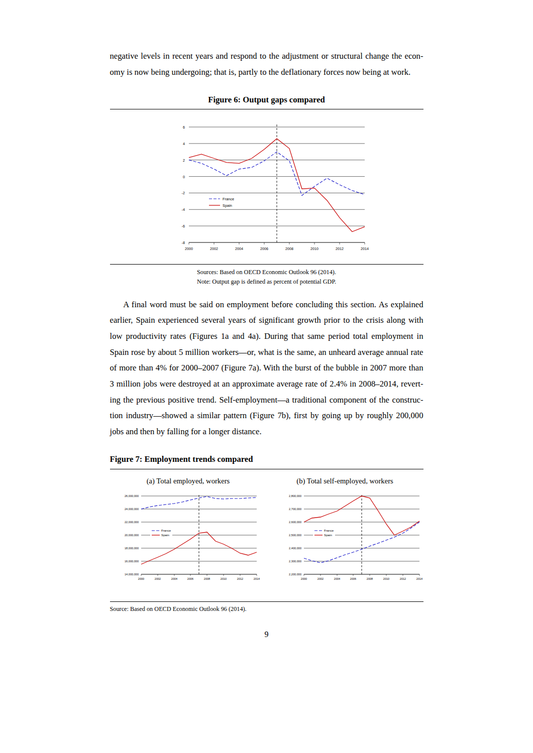negative levels in recent years and respond to the adjustment or structural change the economy is now being undergoing; that is, partly to the deflationary forces now being at work.
Figure 6: Output gaps compared
6 4 2 0 -2 -4 -6 -8 2000 2002 2004 2006 2008 2010 2012 2014 France Spain
Sources: Based on OECD Economic Outlook 96 (2014).
Note: Output gap is defined as percent of potential GDP.
A final word must be said on employment before concluding this section. As explained earlier, Spain experienced several years of significant growth prior to the crisis along with low productivity rates (Figures 1a and 4a). During that same period total employment in Spain rose by about 5 million workers—or, what is the same, an unheard average annual rate of more than 4% for 2000–2007 (Figure 7a). With the burst of the bubble in 2007 more than 3 million jobs were destroyed at an approximate average rate of 2.4% in 2008–2014, reverting the previous positive trend. Self-employment—a traditional component of the construction industry—showed a similar pattern (Figure 7b), first by going up by roughly 200,000 jobs and then by falling for a longer distance.
Figure 7: Employment trends compared
(a) Total employed, workers (b) Total self-employed, workers
26,000,000 24,000,000 22,000,000 20,000,000 18,000,000 16,000,000 14,000,000 2000 2002 2004 2006 2008 2010 2012 2014 France Spain
2,800,000 2,700,000 2,600,000 2,500,000 2,400,000 2,300,000 2,200,000 2000 2002 2004 2006 2008 2010 2012 2014 France Spain
Source: Based on OECD Economic Outlook 96 (2014).
9